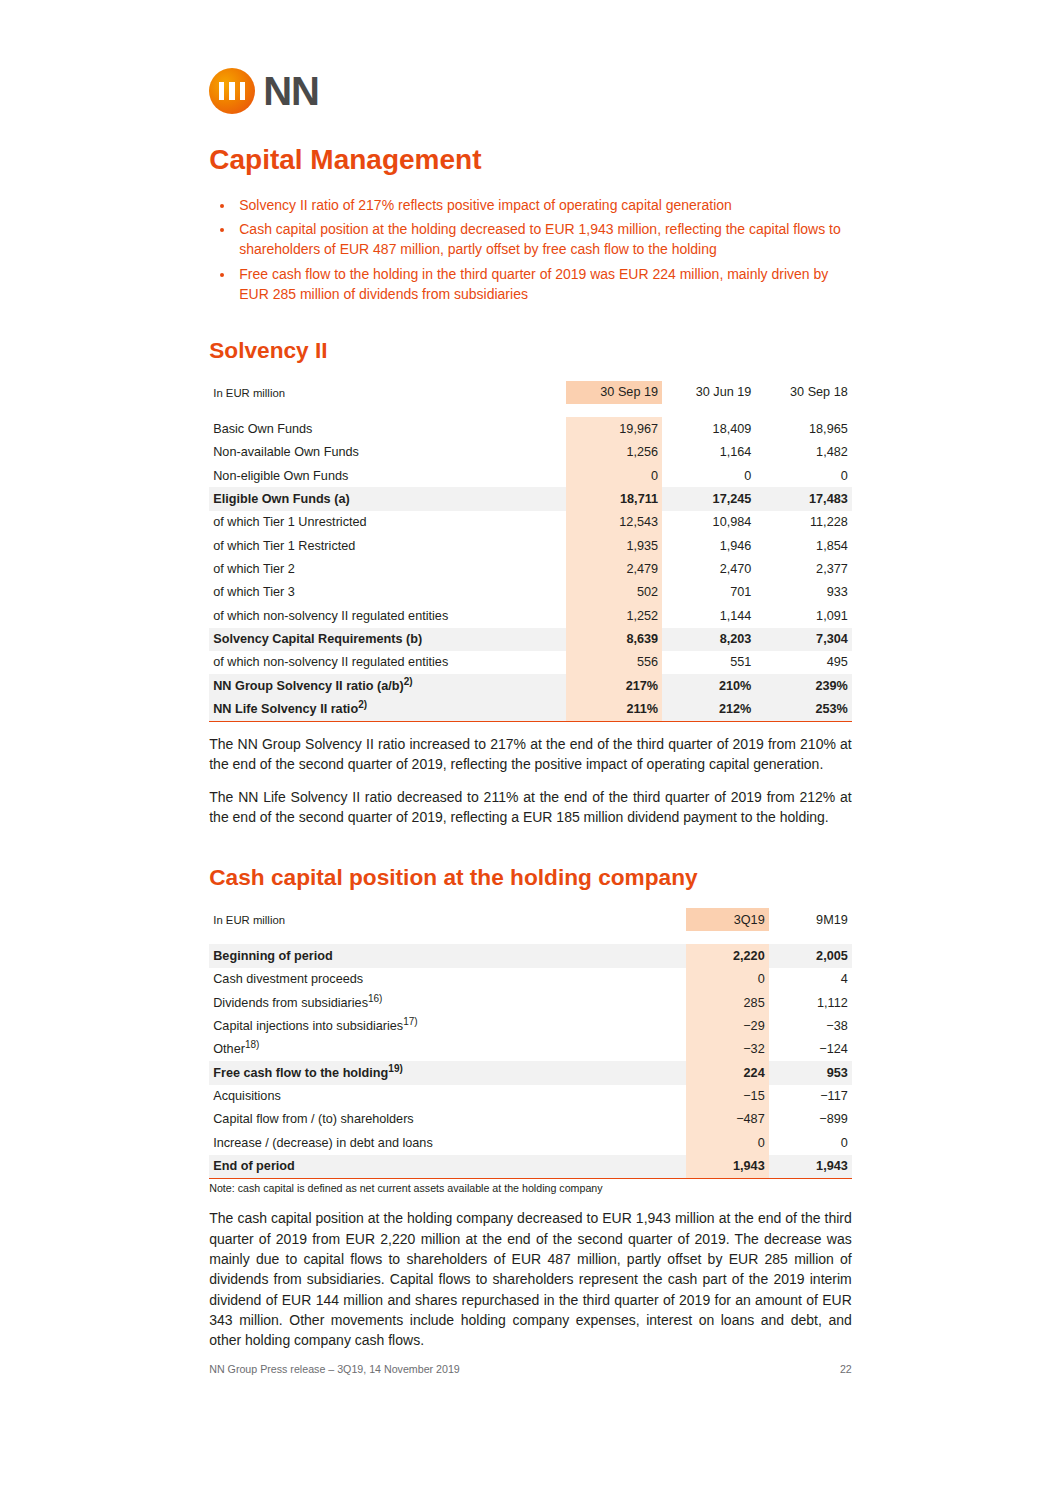NN
Capital Management
Solvency II ratio of 217% reflects positive impact of operating capital generation
Cash capital position at the holding decreased to EUR 1,943 million, reflecting the capital flows to shareholders of EUR 487 million, partly offset by free cash flow to the holding
Free cash flow to the holding in the third quarter of 2019 was EUR 224 million, mainly driven by EUR 285 million of dividends from subsidiaries
Solvency II
| In EUR million | 30 Sep 19 | 30 Jun 19 | 30 Sep 18 |
| --- | --- | --- | --- |
| Basic Own Funds | 19,967 | 18,409 | 18,965 |
| Non-available Own Funds | 1,256 | 1,164 | 1,482 |
| Non-eligible Own Funds | 0 | 0 | 0 |
| Eligible Own Funds (a) | 18,711 | 17,245 | 17,483 |
| of which Tier 1 Unrestricted | 12,543 | 10,984 | 11,228 |
| of which Tier 1 Restricted | 1,935 | 1,946 | 1,854 |
| of which Tier 2 | 2,479 | 2,470 | 2,377 |
| of which Tier 3 | 502 | 701 | 933 |
| of which non-solvency II regulated entities | 1,252 | 1,144 | 1,091 |
| Solvency Capital Requirements (b) | 8,639 | 8,203 | 7,304 |
| of which non-solvency II regulated entities | 556 | 551 | 495 |
| NN Group Solvency II ratio (a/b) 2) | 217% | 210% | 239% |
| NN Life Solvency II ratio 2) | 211% | 212% | 253% |
The NN Group Solvency II ratio increased to 217% at the end of the third quarter of 2019 from 210% at the end of the second quarter of 2019, reflecting the positive impact of operating capital generation.
The NN Life Solvency II ratio decreased to 211% at the end of the third quarter of 2019 from 212% at the end of the second quarter of 2019, reflecting a EUR 185 million dividend payment to the holding.
Cash capital position at the holding company
| In EUR million | 3Q19 | 9M19 |
| --- | --- | --- |
| Beginning of period | 2,220 | 2,005 |
| Cash divestment proceeds | 0 | 4 |
| Dividends from subsidiaries 16) | 285 | 1,112 |
| Capital injections into subsidiaries 17) | −29 | −38 |
| Other 18) | −32 | −124 |
| Free cash flow to the holding 19) | 224 | 953 |
| Acquisitions | −15 | −117 |
| Capital flow from / (to) shareholders | −487 | −899 |
| Increase / (decrease) in debt and loans | 0 | 0 |
| End of period | 1,943 | 1,943 |
Note: cash capital is defined as net current assets available at the holding company
The cash capital position at the holding company decreased to EUR 1,943 million at the end of the third quarter of 2019 from EUR 2,220 million at the end of the second quarter of 2019. The decrease was mainly due to capital flows to shareholders of EUR 487 million, partly offset by EUR 285 million of dividends from subsidiaries. Capital flows to shareholders represent the cash part of the 2019 interim dividend of EUR 144 million and shares repurchased in the third quarter of 2019 for an amount of EUR 343 million. Other movements include holding company expenses, interest on loans and debt, and other holding company cash flows.
NN Group Press release – 3Q19, 14 November 2019 22